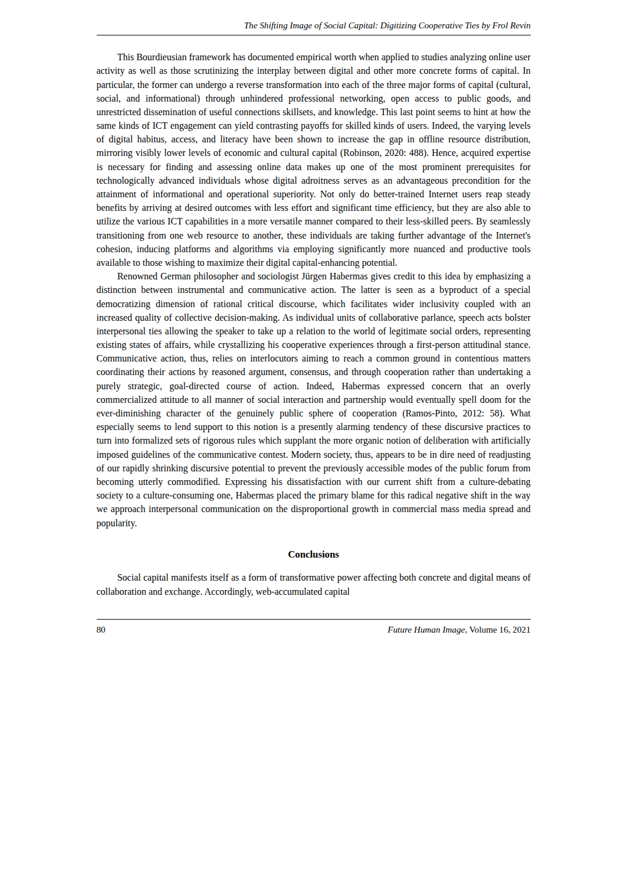The Shifting Image of Social Capital: Digitizing Cooperative Ties by Frol Revin
This Bourdieusian framework has documented empirical worth when applied to studies analyzing online user activity as well as those scrutinizing the interplay between digital and other more concrete forms of capital. In particular, the former can undergo a reverse transformation into each of the three major forms of capital (cultural, social, and informational) through unhindered professional networking, open access to public goods, and unrestricted dissemination of useful connections skillsets, and knowledge. This last point seems to hint at how the same kinds of ICT engagement can yield contrasting payoffs for skilled kinds of users. Indeed, the varying levels of digital habitus, access, and literacy have been shown to increase the gap in offline resource distribution, mirroring visibly lower levels of economic and cultural capital (Robinson, 2020: 488). Hence, acquired expertise is necessary for finding and assessing online data makes up one of the most prominent prerequisites for technologically advanced individuals whose digital adroitness serves as an advantageous precondition for the attainment of informational and operational superiority. Not only do better-trained Internet users reap steady benefits by arriving at desired outcomes with less effort and significant time efficiency, but they are also able to utilize the various ICT capabilities in a more versatile manner compared to their less-skilled peers. By seamlessly transitioning from one web resource to another, these individuals are taking further advantage of the Internet's cohesion, inducing platforms and algorithms via employing significantly more nuanced and productive tools available to those wishing to maximize their digital capital-enhancing potential.
Renowned German philosopher and sociologist Jürgen Habermas gives credit to this idea by emphasizing a distinction between instrumental and communicative action. The latter is seen as a byproduct of a special democratizing dimension of rational critical discourse, which facilitates wider inclusivity coupled with an increased quality of collective decision-making. As individual units of collaborative parlance, speech acts bolster interpersonal ties allowing the speaker to take up a relation to the world of legitimate social orders, representing existing states of affairs, while crystallizing his cooperative experiences through a first-person attitudinal stance. Communicative action, thus, relies on interlocutors aiming to reach a common ground in contentious matters coordinating their actions by reasoned argument, consensus, and through cooperation rather than undertaking a purely strategic, goal-directed course of action. Indeed, Habermas expressed concern that an overly commercialized attitude to all manner of social interaction and partnership would eventually spell doom for the ever-diminishing character of the genuinely public sphere of cooperation (Ramos-Pinto, 2012: 58). What especially seems to lend support to this notion is a presently alarming tendency of these discursive practices to turn into formalized sets of rigorous rules which supplant the more organic notion of deliberation with artificially imposed guidelines of the communicative contest. Modern society, thus, appears to be in dire need of readjusting of our rapidly shrinking discursive potential to prevent the previously accessible modes of the public forum from becoming utterly commodified. Expressing his dissatisfaction with our current shift from a culture-debating society to a culture-consuming one, Habermas placed the primary blame for this radical negative shift in the way we approach interpersonal communication on the disproportional growth in commercial mass media spread and popularity.
Conclusions
Social capital manifests itself as a form of transformative power affecting both concrete and digital means of collaboration and exchange. Accordingly, web-accumulated capital
80 Future Human Image, Volume 16, 2021